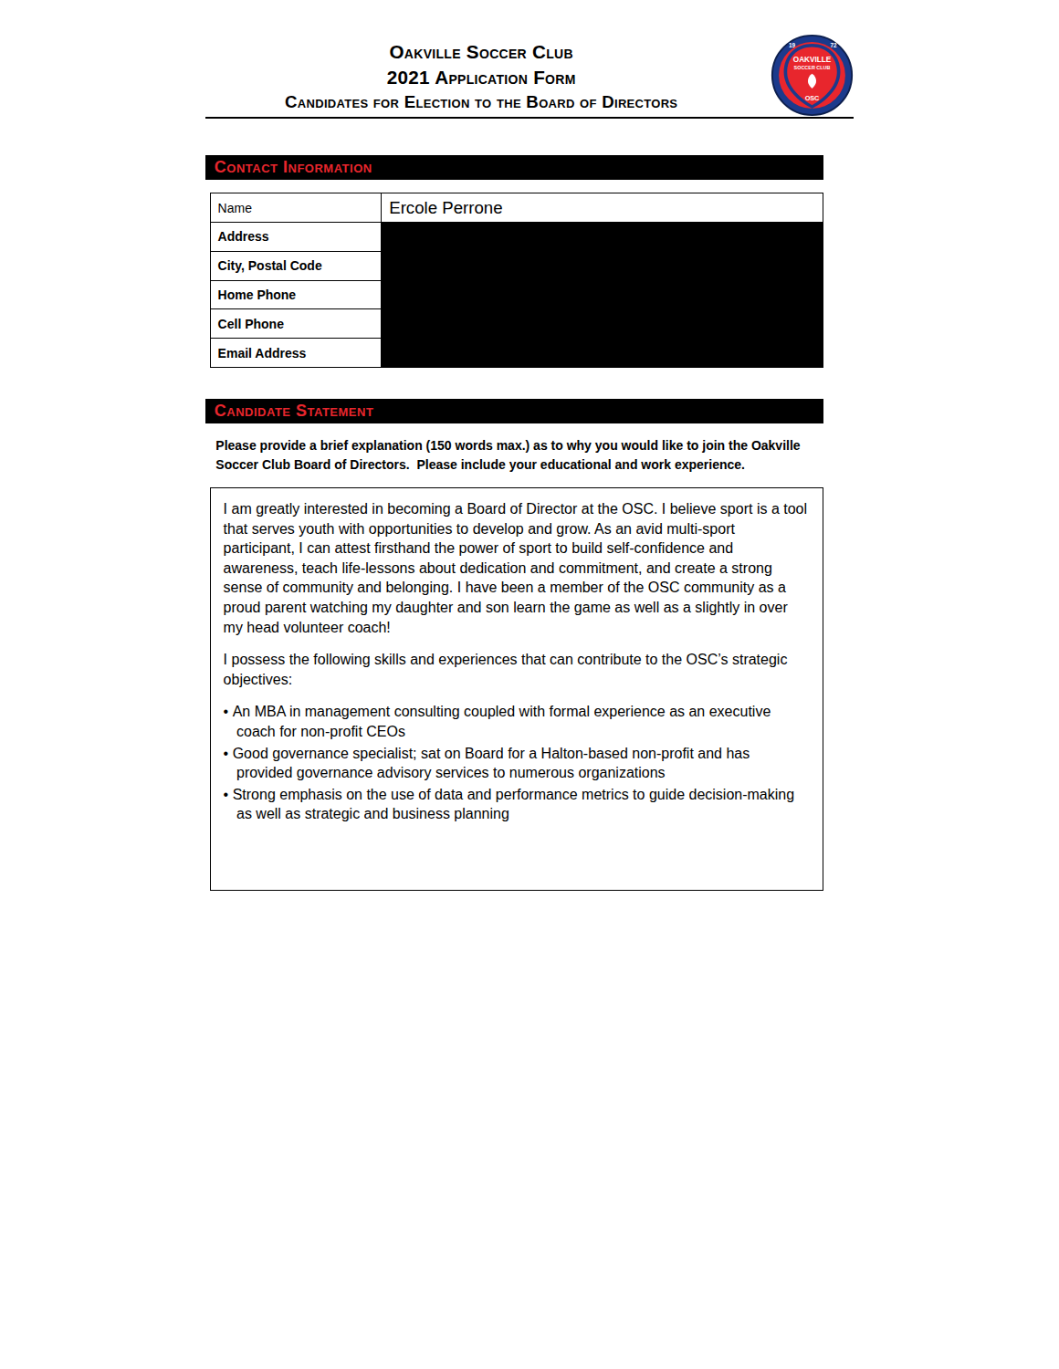OAKVILLE SOCCER CLUB 19 72 OSC
Oakville Soccer Club
2021 Application Form
Candidates for Election to the Board of Directors
Contact Information
| Name | Ercole Perrone |
| Address | |
| City, Postal Code | |
| Home Phone | |
| Cell Phone | |
| Email Address | |
Candidate Statement
Please provide a brief explanation (150 words max.) as to why you would like to join the Oakville Soccer Club Board of Directors. Please include your educational and work experience.
I am greatly interested in becoming a Board of Director at the OSC. I believe sport is a tool that serves youth with opportunities to develop and grow. As an avid multi-sport participant, I can attest firsthand the power of sport to build self-confidence and awareness, teach life-lessons about dedication and commitment, and create a strong sense of community and belonging. I have been a member of the OSC community as a proud parent watching my daughter and son learn the game as well as a slightly in over my head volunteer coach!
I possess the following skills and experiences that can contribute to the OSC’s strategic objectives:
An MBA in management consulting coupled with formal experience as an executive coach for non-profit CEOs
Good governance specialist; sat on Board for a Halton-based non-profit and has provided governance advisory services to numerous organizations
Strong emphasis on the use of data and performance metrics to guide decision-making as well as strategic and business planning